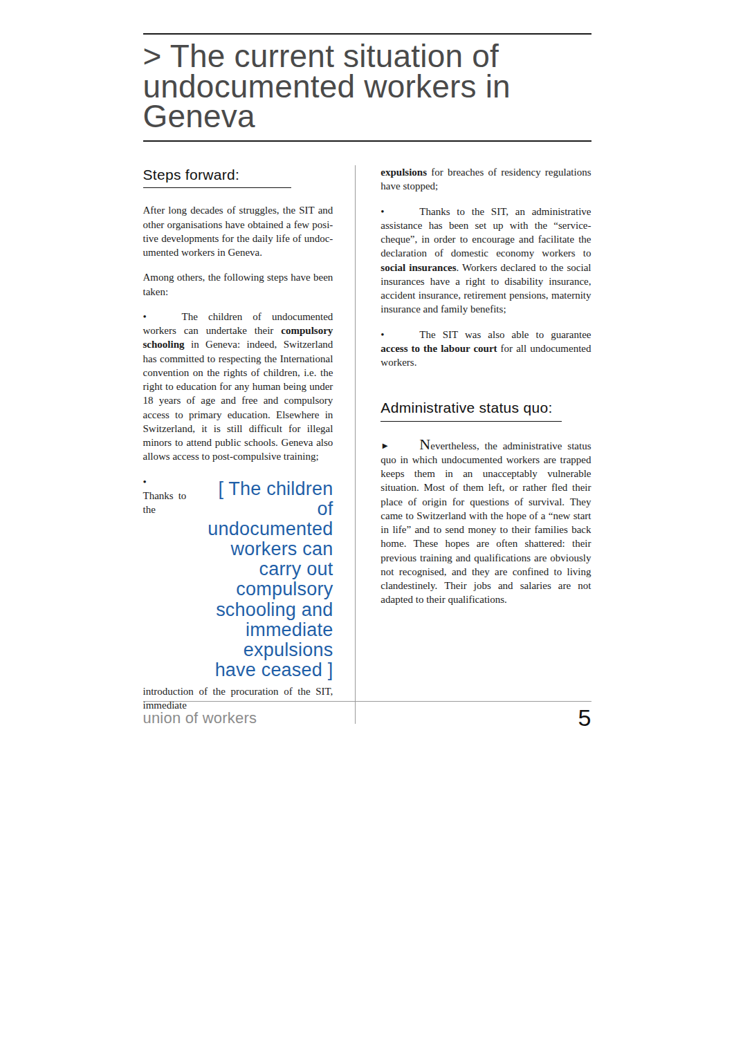> The current situation of undocumented workers in Geneva
Steps forward:
After long decades of struggles, the SIT and other organisations have obtained a few positive developments for the daily life of undocumented workers in Geneva.
Among others, the following steps have been taken:
•The children of undocumented workers can undertake their compulsory schooling in Geneva: indeed, Switzerland has committed to respecting the International convention on the rights of children, i.e. the right to education for any human being under 18 years of age and free and compulsory access to primary education. Elsewhere in Switzerland, it is still difficult for illegal minors to attend public schools. Geneva also allows access to post-compulsive training;
[ The children of undocumented workers can carry out compulsory schooling and immediate expulsions have ceased ]
•Thanks to the introduction of the procuration of the SIT, immediate
expulsions for breaches of residency regulations have stopped;
•Thanks to the SIT, an administrative assistance has been set up with the “service-cheque”, in order to encourage and facilitate the declaration of domestic economy workers to social insurances. Workers declared to the social insurances have a right to disability insurance, accident insurance, retirement pensions, maternity insurance and family benefits;
•The SIT was also able to guarantee access to the labour court for all undocumented workers.
Administrative status quo:
►Nevertheless, the administrative status quo in which undocumented workers are trapped keeps them in an unacceptably vulnerable situation. Most of them left, or rather fled their place of origin for questions of survival. They came to Switzerland with the hope of a “new start in life” and to send money to their families back home. These hopes are often shattered: their previous training and qualifications are obviously not recognised, and they are confined to living clandestinely. Their jobs and salaries are not adapted to their qualifications.
union of workers
5